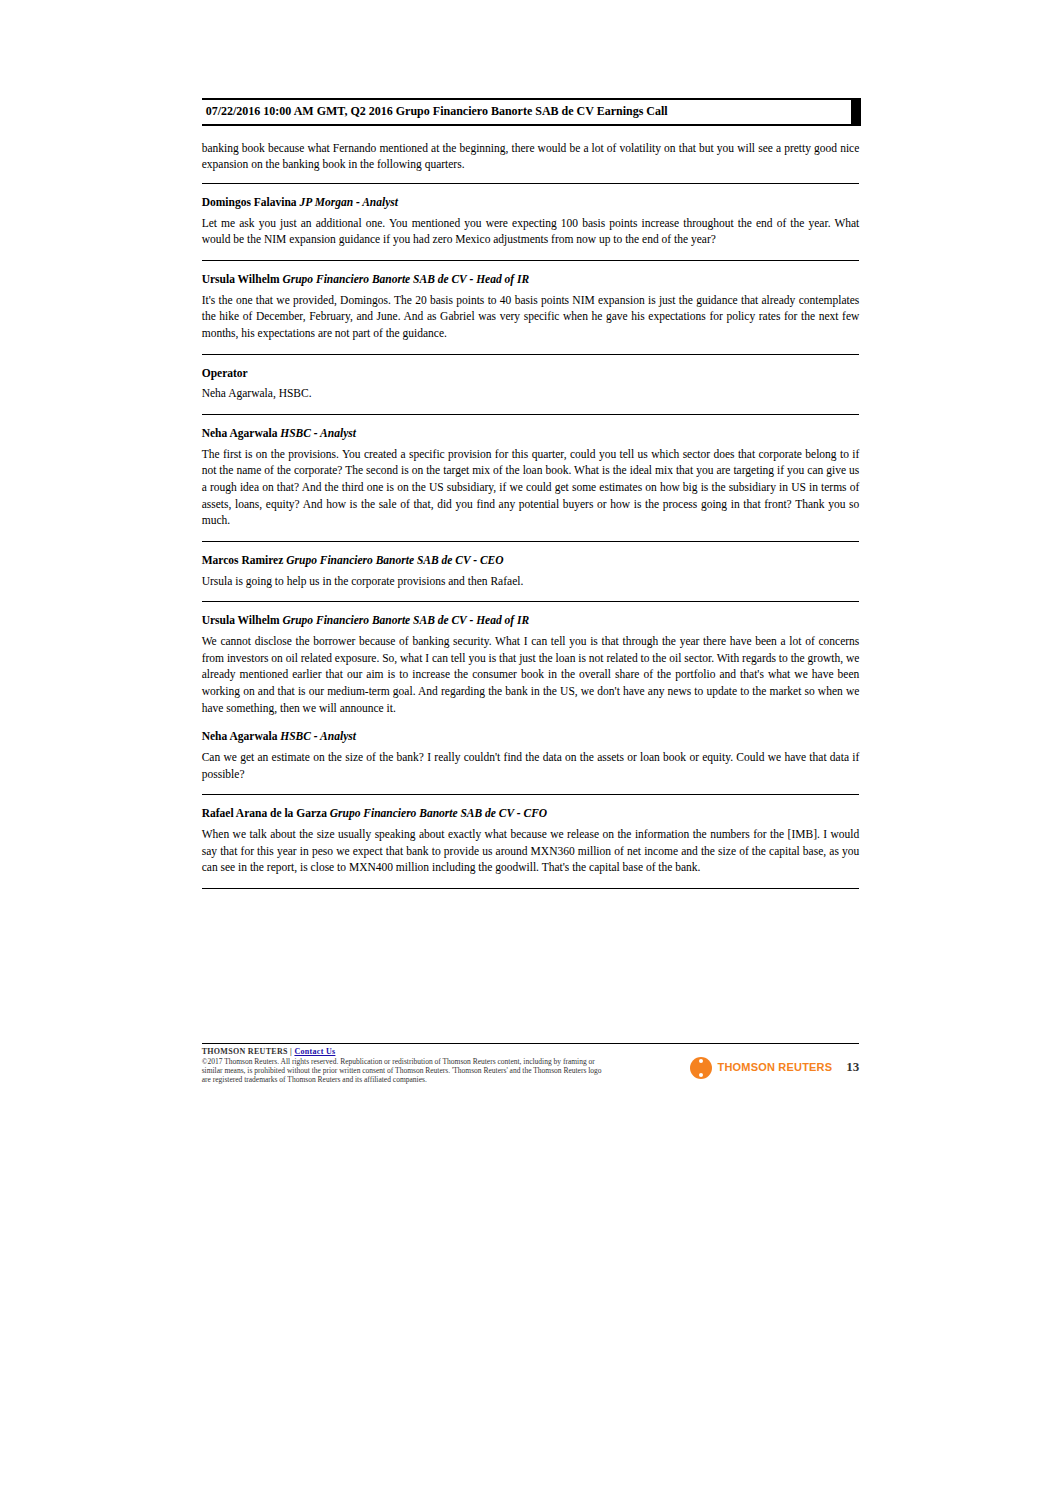07/22/2016 10:00 AM GMT, Q2 2016 Grupo Financiero Banorte SAB de CV Earnings Call
banking book because what Fernando mentioned at the beginning, there would be a lot of volatility on that but you will see a pretty good nice expansion on the banking book in the following quarters.
Domingos Falavina JP Morgan - Analyst
Let me ask you just an additional one. You mentioned you were expecting 100 basis points increase throughout the end of the year. What would be the NIM expansion guidance if you had zero Mexico adjustments from now up to the end of the year?
Ursula Wilhelm Grupo Financiero Banorte SAB de CV - Head of IR
It's the one that we provided, Domingos. The 20 basis points to 40 basis points NIM expansion is just the guidance that already contemplates the hike of December, February, and June. And as Gabriel was very specific when he gave his expectations for policy rates for the next few months, his expectations are not part of the guidance.
Operator
Neha Agarwala, HSBC.
Neha Agarwala HSBC - Analyst
The first is on the provisions. You created a specific provision for this quarter, could you tell us which sector does that corporate belong to if not the name of the corporate? The second is on the target mix of the loan book. What is the ideal mix that you are targeting if you can give us a rough idea on that? And the third one is on the US subsidiary, if we could get some estimates on how big is the subsidiary in US in terms of assets, loans, equity? And how is the sale of that, did you find any potential buyers or how is the process going in that front? Thank you so much.
Marcos Ramirez Grupo Financiero Banorte SAB de CV - CEO
Ursula is going to help us in the corporate provisions and then Rafael.
Ursula Wilhelm Grupo Financiero Banorte SAB de CV - Head of IR
We cannot disclose the borrower because of banking security. What I can tell you is that through the year there have been a lot of concerns from investors on oil related exposure. So, what I can tell you is that just the loan is not related to the oil sector. With regards to the growth, we already mentioned earlier that our aim is to increase the consumer book in the overall share of the portfolio and that's what we have been working on and that is our medium-term goal. And regarding the bank in the US, we don't have any news to update to the market so when we have something, then we will announce it.
Neha Agarwala HSBC - Analyst
Can we get an estimate on the size of the bank? I really couldn't find the data on the assets or loan book or equity. Could we have that data if possible?
Rafael Arana de la Garza Grupo Financiero Banorte SAB de CV - CFO
When we talk about the size usually speaking about exactly what because we release on the information the numbers for the [IMB]. I would say that for this year in peso we expect that bank to provide us around MXN360 million of net income and the size of the capital base, as you can see in the report, is close to MXN400 million including the goodwill. That's the capital base of the bank.
THOMSON REUTERS | Contact Us
©2017 Thomson Reuters. All rights reserved. Republication or redistribution of Thomson Reuters content, including by framing or similar means, is prohibited without the prior written consent of Thomson Reuters. 'Thomson Reuters' and the Thomson Reuters logo are registered trademarks of Thomson Reuters and its affiliated companies.
THOMSON REUTERS 13